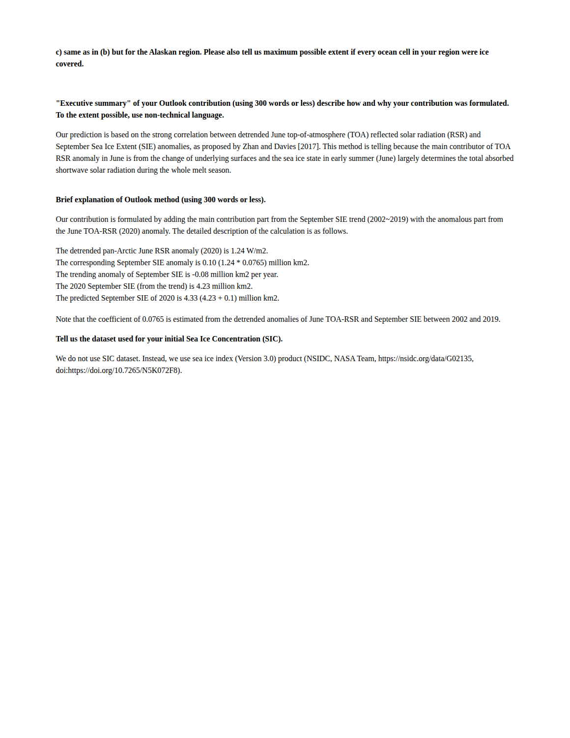c) same as in (b) but for the Alaskan region. Please also tell us maximum possible extent if every ocean cell in your region were ice covered.
"Executive summary" of your Outlook contribution (using 300 words or less) describe how and why your contribution was formulated. To the extent possible, use non-technical language.
Our prediction is based on the strong correlation between detrended June top-of-atmosphere (TOA) reflected solar radiation (RSR) and September Sea Ice Extent (SIE) anomalies, as proposed by Zhan and Davies [2017]. This method is telling because the main contributor of TOA RSR anomaly in June is from the change of underlying surfaces and the sea ice state in early summer (June) largely determines the total absorbed shortwave solar radiation during the whole melt season.
Brief explanation of Outlook method (using 300 words or less).
Our contribution is formulated by adding the main contribution part from the September SIE trend (2002~2019) with the anomalous part from the June TOA-RSR (2020) anomaly. The detailed description of the calculation is as follows.
The detrended pan-Arctic June RSR anomaly (2020) is 1.24 W/m2.
The corresponding September SIE anomaly is 0.10 (1.24 * 0.0765) million km2.
The trending anomaly of September SIE is -0.08 million km2 per year.
The 2020 September SIE (from the trend) is 4.23 million km2.
The predicted September SIE of 2020 is 4.33 (4.23 + 0.1) million km2.
Note that the coefficient of 0.0765 is estimated from the detrended anomalies of June TOA-RSR and September SIE between 2002 and 2019.
Tell us the dataset used for your initial Sea Ice Concentration (SIC).
We do not use SIC dataset. Instead, we use sea ice index (Version 3.0) product (NSIDC, NASA Team, https://nsidc.org/data/G02135, doi:https://doi.org/10.7265/N5K072F8).